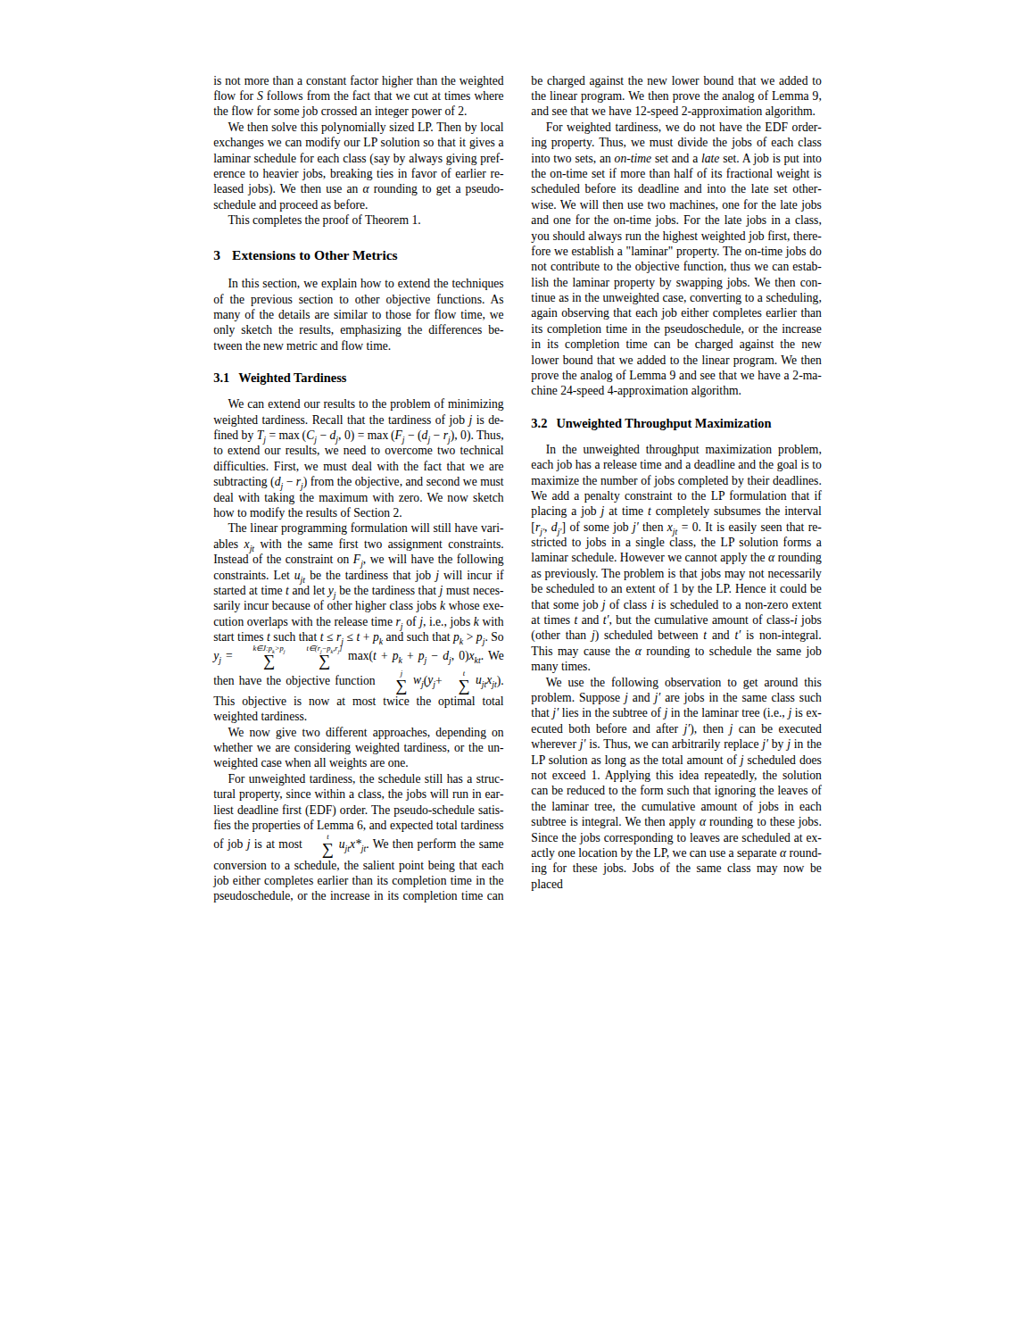is not more than a constant factor higher than the weighted flow for S follows from the fact that we cut at times where the flow for some job crossed an integer power of 2.
We then solve this polynomially sized LP. Then by local exchanges we can modify our LP solution so that it gives a laminar schedule for each class (say by always giving preference to heavier jobs, breaking ties in favor of earlier released jobs). We then use an α rounding to get a pseudo-schedule and proceed as before.
This completes the proof of Theorem 1.
3 Extensions to Other Metrics
In this section, we explain how to extend the techniques of the previous section to other objective functions. As many of the details are similar to those for flow time, we only sketch the results, emphasizing the differences between the new metric and flow time.
3.1 Weighted Tardiness
We can extend our results to the problem of minimizing weighted tardiness. Recall that the tardiness of job j is defined by Tj = max (Cj − dj, 0) = max (Fj − (dj − rj), 0). Thus, to extend our results, we need to overcome two technical difficulties. First, we must deal with the fact that we are subtracting (dj − rj) from the objective, and second we must deal with taking the maximum with zero. We now sketch how to modify the results of Section 2.
The linear programming formulation will still have variables xjt with the same first two assignment constraints. Instead of the constraint on Fj, we will have the following constraints. Let ujt be the tardiness that job j will incur if started at time t and let yj be the tardiness that j must necessarily incur because of other higher class jobs k whose execution overlaps with the release time rj of j, i.e., jobs k with start times t such that t ≤ rj ≤ t + pk and such that pk > pj. So yj = k∈J:pk>pj∑ t∈(rj−pk,rj]∑ max(t + pk + pj − dj, 0)xkt. We then have the objective function j∑ wj(yj+t∑ ujtxjt). This objective is now at most twice the optimal total weighted tardiness.
We now give two different approaches, depending on whether we are considering weighted tardiness, or the unweighted case when all weights are one.
For unweighted tardiness, the schedule still has a structural property, since within a class, the jobs will run in earliest deadline first (EDF) order. The pseudo-schedule satisfies the properties of Lemma 6, and expected total tardiness of job j is at most t∑ ujtx*jt. We then perform the same conversion to a schedule, the salient point being that each job either completes earlier than its completion time in the pseudoschedule, or the increase in its completion time can be charged against the new lower bound that we added to the linear program. We then prove the analog of Lemma 9, and see that we have 12-speed 2-approximation algorithm.
For weighted tardiness, we do not have the EDF ordering property. Thus, we must divide the jobs of each class into two sets, an on-time set and a late set. A job is put into the on-time set if more than half of its fractional weight is scheduled before its deadline and into the late set otherwise. We will then use two machines, one for the late jobs and one for the on-time jobs. For the late jobs in a class, you should always run the highest weighted job first, therefore we establish a "laminar" property. The on-time jobs do not contribute to the objective function, thus we can establish the laminar property by swapping jobs. We then continue as in the unweighted case, converting to a scheduling, again observing that each job either completes earlier than its completion time in the pseudoschedule, or the increase in its completion time can be charged against the new lower bound that we added to the linear program. We then prove the analog of Lemma 9 and see that we have a 2-machine 24-speed 4-approximation algorithm.
3.2 Unweighted Throughput Maximization
In the unweighted throughput maximization problem, each job has a release time and a deadline and the goal is to maximize the number of jobs completed by their deadlines. We add a penalty constraint to the LP formulation that if placing a job j at time t completely subsumes the interval [rj′, dj′] of some job j′ then xjt = 0. It is easily seen that restricted to jobs in a single class, the LP solution forms a laminar schedule. However we cannot apply the α rounding as previously. The problem is that jobs may not necessarily be scheduled to an extent of 1 by the LP. Hence it could be that some job j of class i is scheduled to a non-zero extent at times t and t′, but the cumulative amount of class-i jobs (other than j) scheduled between t and t′ is non-integral. This may cause the α rounding to schedule the same job many times.
We use the following observation to get around this problem. Suppose j and j′ are jobs in the same class such that j′ lies in the subtree of j in the laminar tree (i.e., j is executed both before and after j′), then j can be executed wherever j′ is. Thus, we can arbitrarily replace j′ by j in the LP solution as long as the total amount of j scheduled does not exceed 1. Applying this idea repeatedly, the solution can be reduced to the form such that ignoring the leaves of the laminar tree, the cumulative amount of jobs in each subtree is integral. We then apply α rounding to these jobs. Since the jobs corresponding to leaves are scheduled at exactly one location by the LP, we can use a separate α rounding for these jobs. Jobs of the same class may now be placed